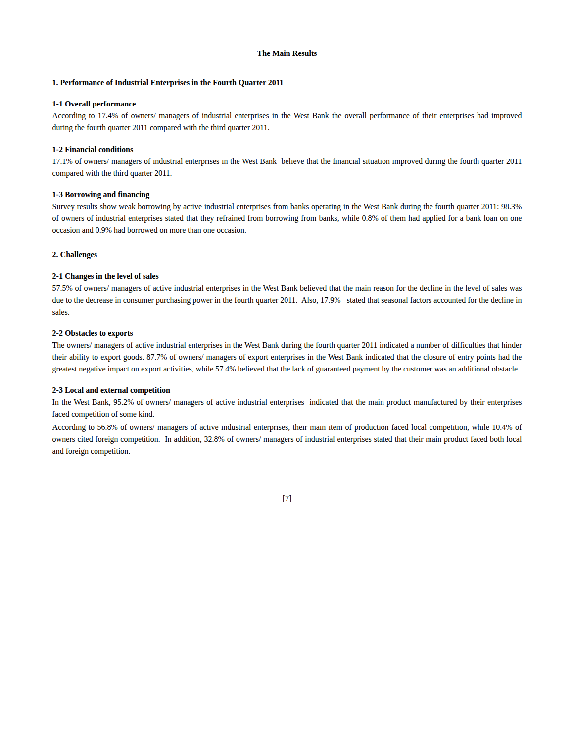The Main Results
1. Performance of Industrial Enterprises in the Fourth Quarter 2011
1-1 Overall performance
According to 17.4% of owners/ managers of industrial enterprises in the West Bank the overall performance of their enterprises had improved during the fourth quarter 2011 compared with the third quarter 2011.
1-2 Financial conditions
17.1% of owners/ managers of industrial enterprises in the West Bank believe that the financial situation improved during the fourth quarter 2011 compared with the third quarter 2011.
1-3 Borrowing and financing
Survey results show weak borrowing by active industrial enterprises from banks operating in the West Bank during the fourth quarter 2011: 98.3% of owners of industrial enterprises stated that they refrained from borrowing from banks, while 0.8% of them had applied for a bank loan on one occasion and 0.9% had borrowed on more than one occasion.
2. Challenges
2-1 Changes in the level of sales
57.5% of owners/ managers of active industrial enterprises in the West Bank believed that the main reason for the decline in the level of sales was due to the decrease in consumer purchasing power in the fourth quarter 2011. Also, 17.9% stated that seasonal factors accounted for the decline in sales.
2-2 Obstacles to exports
The owners/ managers of active industrial enterprises in the West Bank during the fourth quarter 2011 indicated a number of difficulties that hinder their ability to export goods. 87.7% of owners/ managers of export enterprises in the West Bank indicated that the closure of entry points had the greatest negative impact on export activities, while 57.4% believed that the lack of guaranteed payment by the customer was an additional obstacle.
2-3 Local and external competition
In the West Bank, 95.2% of owners/ managers of active industrial enterprises indicated that the main product manufactured by their enterprises faced competition of some kind.
According to 56.8% of owners/ managers of active industrial enterprises, their main item of production faced local competition, while 10.4% of owners cited foreign competition. In addition, 32.8% of owners/ managers of industrial enterprises stated that their main product faced both local and foreign competition.
[7]